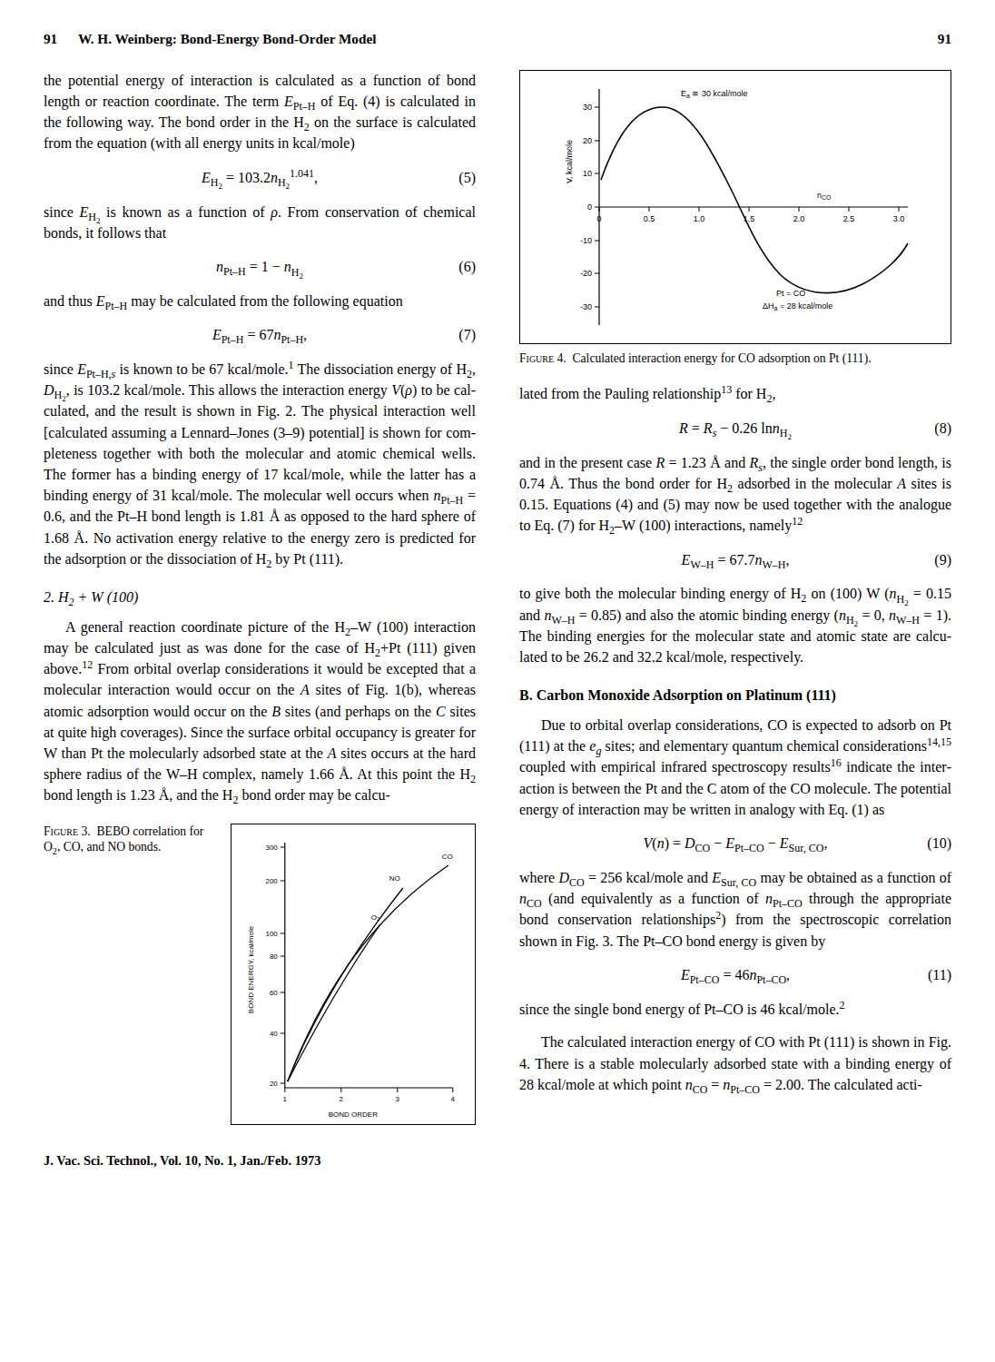91 W. H. Weinberg: Bond-Energy Bond-Order Model 91
the potential energy of interaction is calculated as a function of bond length or reaction coordinate. The term EPt–H of Eq. (4) is calculated in the following way. The bond order in the H2 on the surface is calculated from the equation (with all energy units in kcal/mole)
EH2 = 103.2nH21.041, (5)
since EH2 is known as a function of ρ. From conservation of chemical bonds, it follows that
nPt–H = 1 − nH2 (6)
and thus EPt–H may be calculated from the following equation
EPt–H = 67nPt–H, (7)
since EPt–H,s is known to be 67 kcal/mole.1 The dissociation energy of H2, DH2, is 103.2 kcal/mole. This allows the interaction energy V(ρ) to be calculated, and the result is shown in Fig. 2. The physical interaction well [calculated assuming a Lennard–Jones (3–9) potential] is shown for completeness together with both the molecular and atomic chemical wells. The former has a binding energy of 17 kcal/mole, while the latter has a binding energy of 31 kcal/mole. The molecular well occurs when nPt–H = 0.6, and the Pt–H bond length is 1.81 Å as opposed to the hard sphere of 1.68 Å. No activation energy relative to the energy zero is predicted for the adsorption or the dissociation of H2 by Pt (111).
2. H2 + W (100)
A general reaction coordinate picture of the H2–W (100) interaction may be calculated just as was done for the case of H2+Pt (111) given above.12 From orbital overlap considerations it would be excepted that a molecular interaction would occur on the A sites of Fig. 1(b), whereas atomic adsorption would occur on the B sites (and perhaps on the C sites at quite high coverages). Since the surface orbital occupancy is greater for W than Pt the molecularly adsorbed state at the A sites occurs at the hard sphere radius of the W–H complex, namely 1.66 Å. At this point the H2 bond length is 1.23 Å, and the H2 bond order may be calcu-
Figure 3. BEBO correlation for O2, CO, and NO bonds.
300 200 100 80 60 40 20 1 2 3 4 BOND ORDER BOND ENERGY, kcal/mole CO NO O₂
30 20 10 0 -10 -20 -30 0 0.5 1.0 1.5 2.0 2.5 3.0 V, kcal/mole nCO Ea ≅ 30 kcal/mole Pt = CO ΔHa = 28 kcal/mole
Figure 4. Calculated interaction energy for CO adsorption on Pt (111).
lated from the Pauling relationship13 for H2,
R = Rs − 0.26 lnnH2 (8)
and in the present case R = 1.23 Å and Rs, the single order bond length, is 0.74 Å. Thus the bond order for H2 adsorbed in the molecular A sites is 0.15. Equations (4) and (5) may now be used together with the analogue to Eq. (7) for H2–W (100) interactions, namely12
EW–H = 67.7nW–H, (9)
to give both the molecular binding energy of H2 on (100) W (nH2 = 0.15 and nW–H = 0.85) and also the atomic binding energy (nH2 = 0, nW–H = 1). The binding energies for the molecular state and atomic state are calculated to be 26.2 and 32.2 kcal/mole, respectively.
B. Carbon Monoxide Adsorption on Platinum (111)
Due to orbital overlap considerations, CO is expected to adsorb on Pt (111) at the eg sites; and elementary quantum chemical considerations14,15 coupled with empirical infrared spectroscopy results16 indicate the interaction is between the Pt and the C atom of the CO molecule. The potential energy of interaction may be written in analogy with Eq. (1) as
V(n) = DCO − EPt–CO − ESur, CO, (10)
where DCO = 256 kcal/mole and ESur, CO may be obtained as a function of nCO (and equivalently as a function of nPt–CO through the appropriate bond conservation relationships2) from the spectroscopic correlation shown in Fig. 3. The Pt–CO bond energy is given by
EPt–CO = 46nPt–CO, (11)
since the single bond energy of Pt–CO is 46 kcal/mole.2
The calculated interaction energy of CO with Pt (111) is shown in Fig. 4. There is a stable molecularly adsorbed state with a binding energy of 28 kcal/mole at which point nCO = nPt–CO = 2.00. The calculated acti-
J. Vac. Sci. Technol., Vol. 10, No. 1, Jan./Feb. 1973